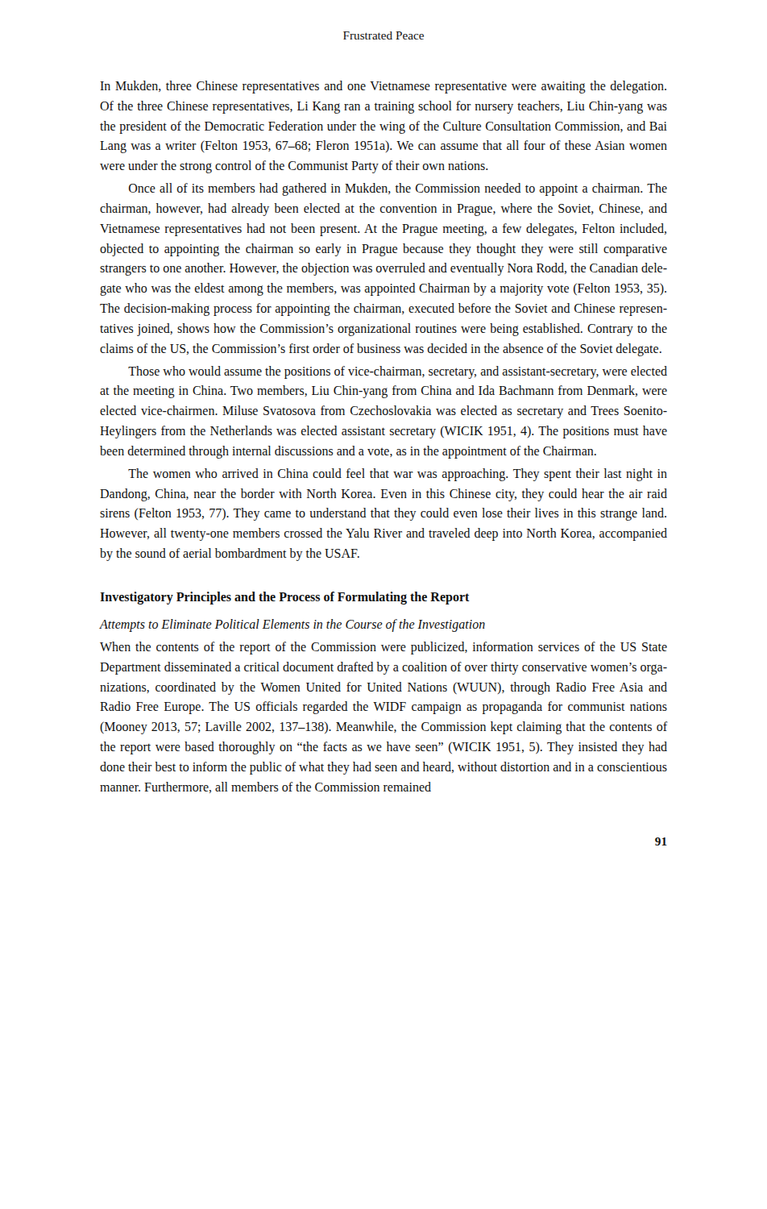Frustrated Peace
In Mukden, three Chinese representatives and one Vietnamese representative were awaiting the delegation. Of the three Chinese representatives, Li Kang ran a training school for nursery teachers, Liu Chin-yang was the president of the Democratic Federation under the wing of the Culture Consultation Commission, and Bai Lang was a writer (Felton 1953, 67–68; Fleron 1951a). We can assume that all four of these Asian women were under the strong control of the Communist Party of their own nations.
Once all of its members had gathered in Mukden, the Commission needed to appoint a chairman. The chairman, however, had already been elected at the convention in Prague, where the Soviet, Chinese, and Vietnamese representatives had not been present. At the Prague meeting, a few delegates, Felton included, objected to appointing the chairman so early in Prague because they thought they were still comparative strangers to one another. However, the objection was overruled and eventually Nora Rodd, the Canadian delegate who was the eldest among the members, was appointed Chairman by a majority vote (Felton 1953, 35). The decision-making process for appointing the chairman, executed before the Soviet and Chinese representatives joined, shows how the Commission’s organizational routines were being established. Contrary to the claims of the US, the Commission’s first order of business was decided in the absence of the Soviet delegate.
Those who would assume the positions of vice-chairman, secretary, and assistant-secretary, were elected at the meeting in China. Two members, Liu Chin-yang from China and Ida Bachmann from Denmark, were elected vice-chairmen. Miluse Svatosova from Czechoslovakia was elected as secretary and Trees Soenito-Heylingers from the Netherlands was elected assistant secretary (WICIK 1951, 4). The positions must have been determined through internal discussions and a vote, as in the appointment of the Chairman.
The women who arrived in China could feel that war was approaching. They spent their last night in Dandong, China, near the border with North Korea. Even in this Chinese city, they could hear the air raid sirens (Felton 1953, 77). They came to understand that they could even lose their lives in this strange land. However, all twenty-one members crossed the Yalu River and traveled deep into North Korea, accompanied by the sound of aerial bombardment by the USAF.
Investigatory Principles and the Process of Formulating the Report
Attempts to Eliminate Political Elements in the Course of the Investigation
When the contents of the report of the Commission were publicized, information services of the US State Department disseminated a critical document drafted by a coalition of over thirty conservative women’s organizations, coordinated by the Women United for United Nations (WUUN), through Radio Free Asia and Radio Free Europe. The US officials regarded the WIDF campaign as propaganda for communist nations (Mooney 2013, 57; Laville 2002, 137–138). Meanwhile, the Commission kept claiming that the contents of the report were based thoroughly on “the facts as we have seen” (WICIK 1951, 5). They insisted they had done their best to inform the public of what they had seen and heard, without distortion and in a conscientious manner. Furthermore, all members of the Commission remained
91